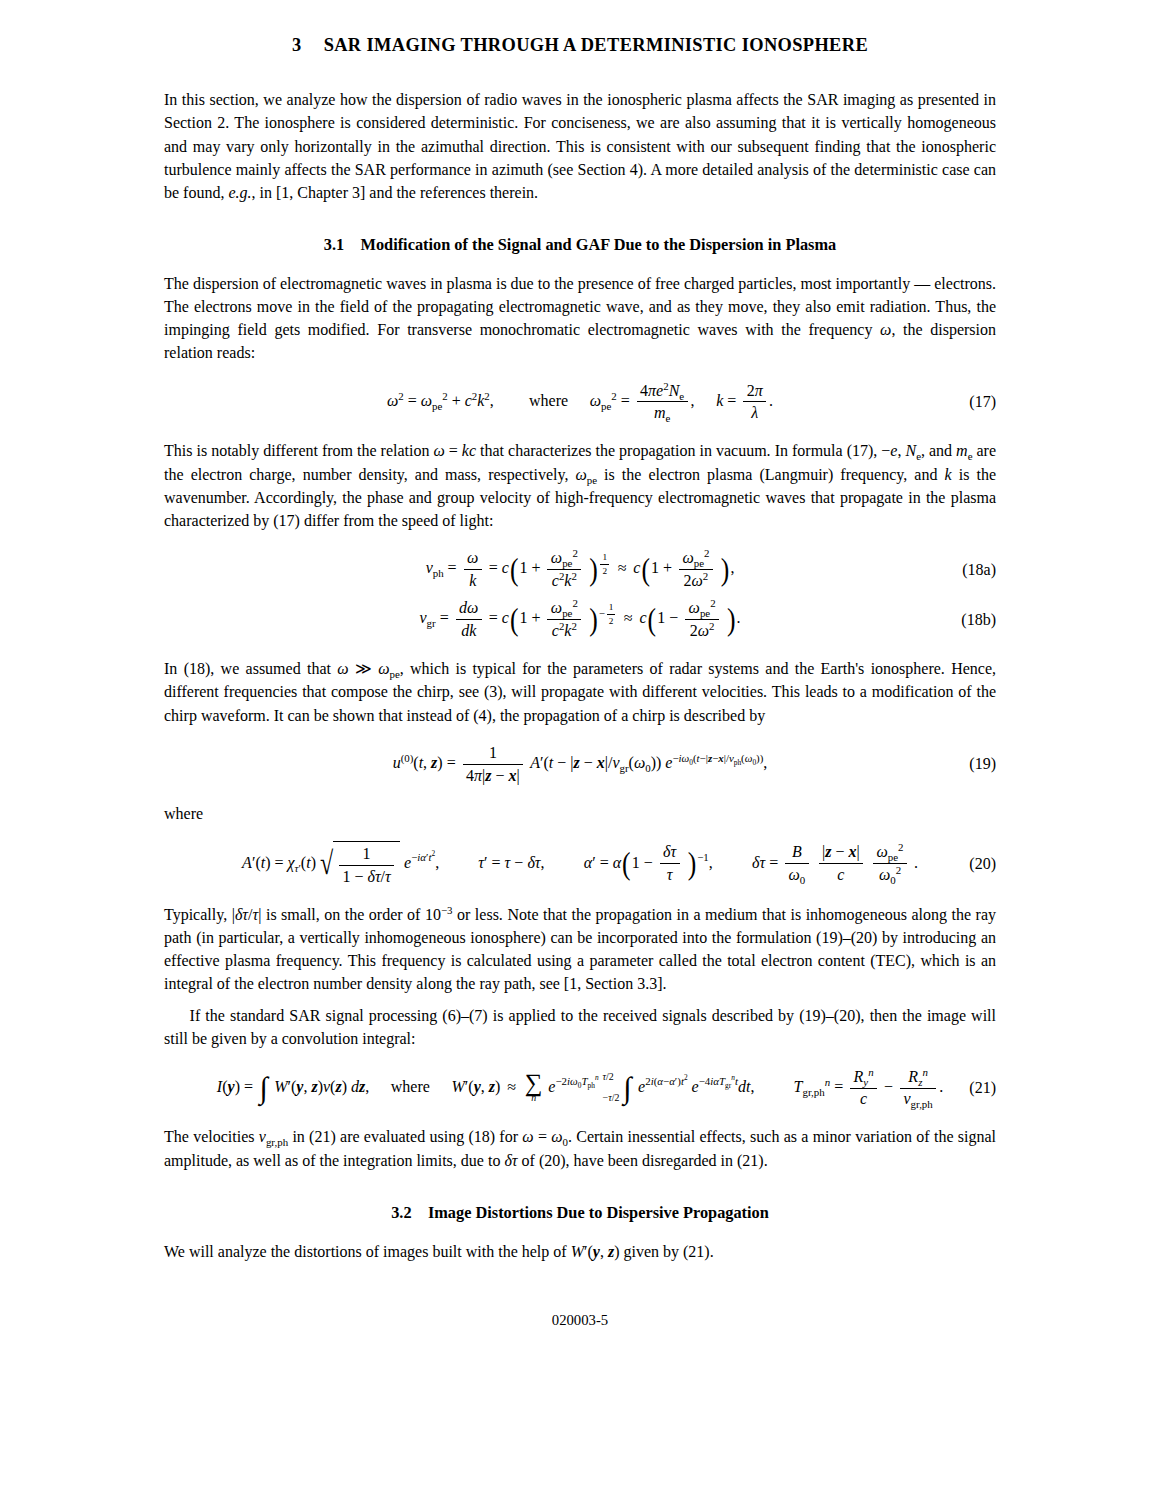3 SAR IMAGING THROUGH A DETERMINISTIC IONOSPHERE
In this section, we analyze how the dispersion of radio waves in the ionospheric plasma affects the SAR imaging as presented in Section 2. The ionosphere is considered deterministic. For conciseness, we are also assuming that it is vertically homogeneous and may vary only horizontally in the azimuthal direction. This is consistent with our subsequent finding that the ionospheric turbulence mainly affects the SAR performance in azimuth (see Section 4). A more detailed analysis of the deterministic case can be found, e.g., in [1, Chapter 3] and the references therein.
3.1 Modification of the Signal and GAF Due to the Dispersion in Plasma
The dispersion of electromagnetic waves in plasma is due to the presence of free charged particles, most importantly — electrons. The electrons move in the field of the propagating electromagnetic wave, and as they move, they also emit radiation. Thus, the impinging field gets modified. For transverse monochromatic electromagnetic waves with the frequency ω, the dispersion relation reads:
ω2 = ωpe2 + c2k2, where ωpe2 = 4πe2Ne me, k = 2π λ. (17)
This is notably different from the relation ω = kc that characterizes the propagation in vacuum. In formula (17), −e, Ne, and me are the electron charge, number density, and mass, respectively, ωpe is the electron plasma (Langmuir) frequency, and k is the wavenumber. Accordingly, the phase and group velocity of high-frequency electromagnetic waves that propagate in the plasma characterized by (17) differ from the speed of light:
vph = ωk = c(1 + ωpe2 c2k2 )12 ≈ c(1 + ωpe22ω2 ), (18a) vgr = dω dk = c(1 + ωpe2 c2k2 )−12 ≈ c(1 − ωpe22ω2 ). (18b)
In (18), we assumed that ω ≫ ωpe, which is typical for the parameters of radar systems and the Earth's ionosphere. Hence, different frequencies that compose the chirp, see (3), will propagate with different velocities. This leads to a modification of the chirp waveform. It can be shown that instead of (4), the propagation of a chirp is described by
u(0)(t, z) = 14π|z − x| A′(t − |z − x|/vgr(ω0)) e−iω0(t−|z−x|/vph(ω0)), (19)
where
A′(t) = χτ′(t) √11 − δτ/τ e−iα′t2, τ′ = τ − δτ, α′ = α(1 − δτ τ )−1, δτ = Bω0 |z − x|c ωpe2 ω02 . (20)
Typically, |δτ/τ| is small, on the order of 10−3 or less. Note that the propagation in a medium that is inhomogeneous along the ray path (in particular, a vertically inhomogeneous ionosphere) can be incorporated into the formulation (19)–(20) by introducing an effective plasma frequency. This frequency is calculated using a parameter called the total electron content (TEC), which is an integral of the electron number density along the ray path, see [1, Section 3.3].
If the standard SAR signal processing (6)–(7) is applied to the received signals described by (19)–(20), then the image will still be given by a convolution integral:
I(y) = ∫ W′(y, z)ν(z) dz, where W′(y, z) ≈ ∑n e−2iω0Tphn τ/2 −τ/2∫ e2i(α−α′)t2 e−4iαTgrntdt, Tgr,phn = Ryn c − Rzn vgr,ph. (21)
The velocities vgr,ph in (21) are evaluated using (18) for ω = ω0. Certain inessential effects, such as a minor variation of the signal amplitude, as well as of the integration limits, due to δτ of (20), have been disregarded in (21).
3.2 Image Distortions Due to Dispersive Propagation
We will analyze the distortions of images built with the help of W′(y, z) given by (21).
020003-5